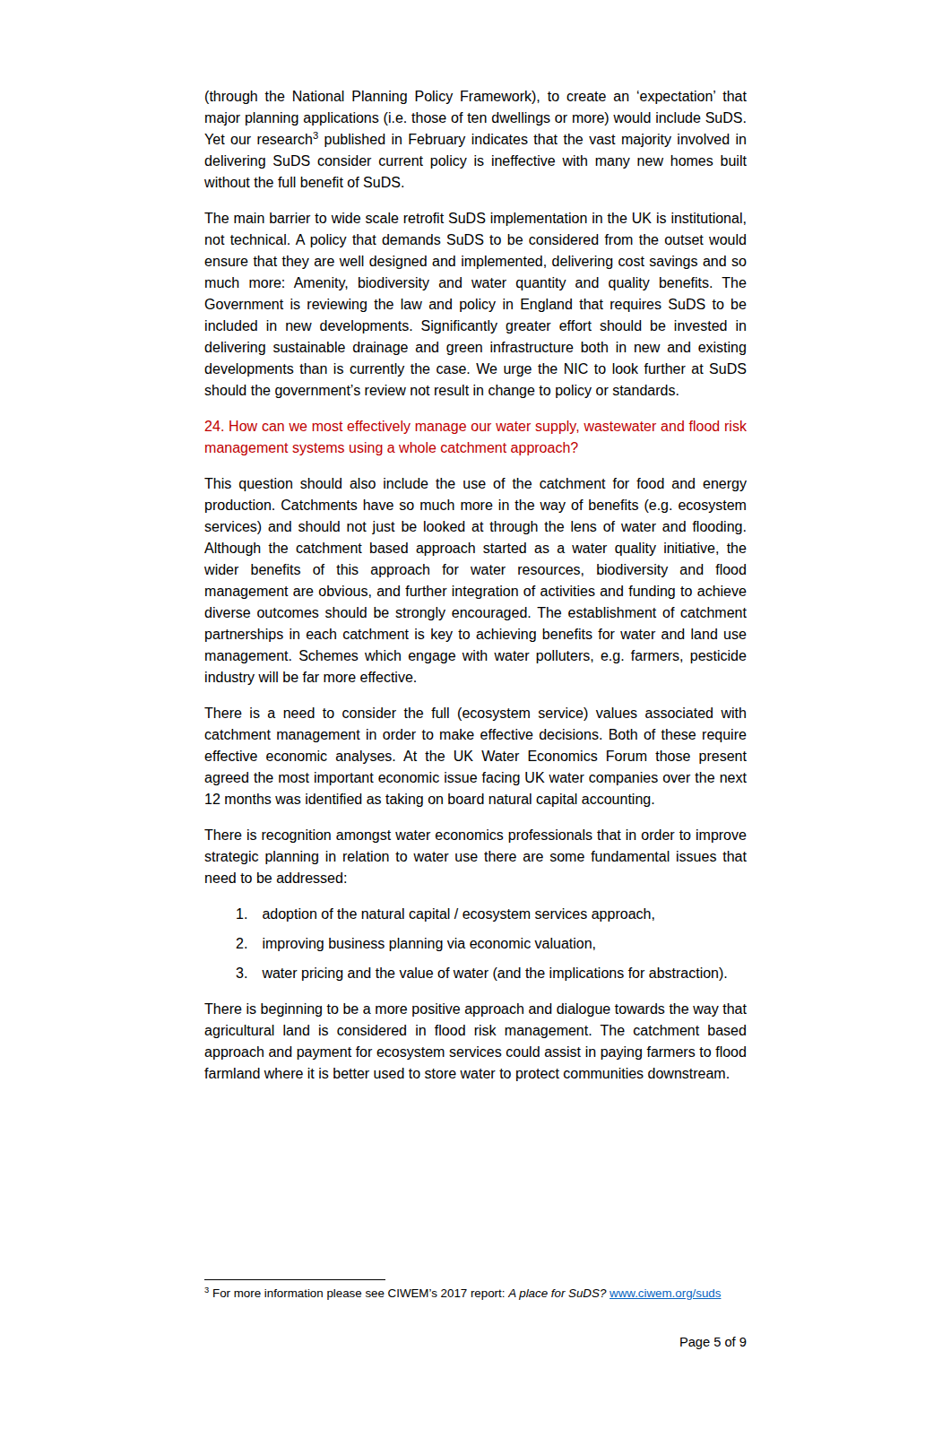(through the National Planning Policy Framework), to create an ‘expectation’ that major planning applications (i.e. those of ten dwellings or more) would include SuDS. Yet our research3 published in February indicates that the vast majority involved in delivering SuDS consider current policy is ineffective with many new homes built without the full benefit of SuDS.
The main barrier to wide scale retrofit SuDS implementation in the UK is institutional, not technical. A policy that demands SuDS to be considered from the outset would ensure that they are well designed and implemented, delivering cost savings and so much more: Amenity, biodiversity and water quantity and quality benefits. The Government is reviewing the law and policy in England that requires SuDS to be included in new developments. Significantly greater effort should be invested in delivering sustainable drainage and green infrastructure both in new and existing developments than is currently the case. We urge the NIC to look further at SuDS should the government’s review not result in change to policy or standards.
24. How can we most effectively manage our water supply, wastewater and flood risk management systems using a whole catchment approach?
This question should also include the use of the catchment for food and energy production. Catchments have so much more in the way of benefits (e.g. ecosystem services) and should not just be looked at through the lens of water and flooding. Although the catchment based approach started as a water quality initiative, the wider benefits of this approach for water resources, biodiversity and flood management are obvious, and further integration of activities and funding to achieve diverse outcomes should be strongly encouraged. The establishment of catchment partnerships in each catchment is key to achieving benefits for water and land use management. Schemes which engage with water polluters, e.g. farmers, pesticide industry will be far more effective.
There is a need to consider the full (ecosystem service) values associated with catchment management in order to make effective decisions. Both of these require effective economic analyses. At the UK Water Economics Forum those present agreed the most important economic issue facing UK water companies over the next 12 months was identified as taking on board natural capital accounting.
There is recognition amongst water economics professionals that in order to improve strategic planning in relation to water use there are some fundamental issues that need to be addressed:
adoption of the natural capital / ecosystem services approach,
improving business planning via economic valuation,
water pricing and the value of water (and the implications for abstraction).
There is beginning to be a more positive approach and dialogue towards the way that agricultural land is considered in flood risk management. The catchment based approach and payment for ecosystem services could assist in paying farmers to flood farmland where it is better used to store water to protect communities downstream.
3 For more information please see CIWEM’s 2017 report: A place for SuDS? www.ciwem.org/suds
Page 5 of 9